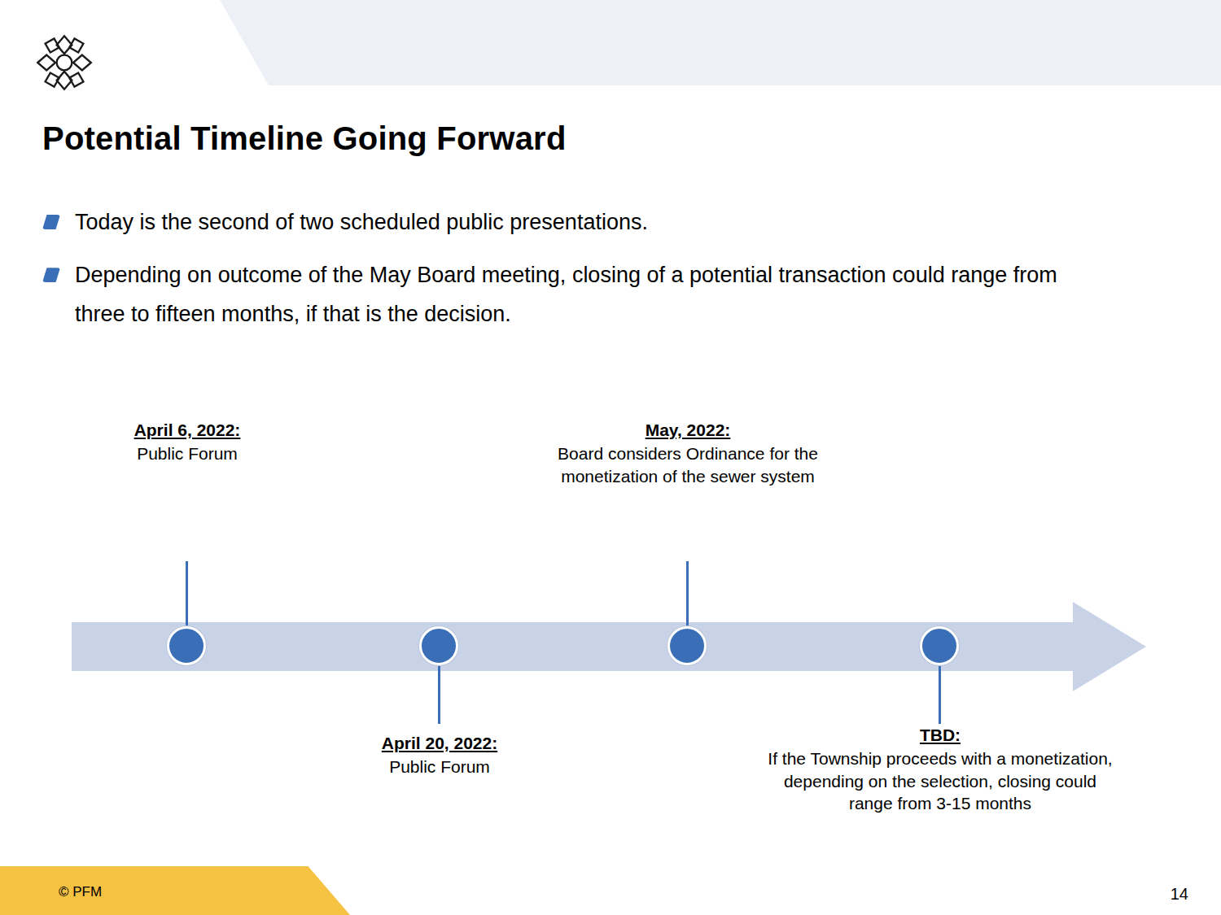Potential Timeline Going Forward
Today is the second of two scheduled public presentations.
Depending on outcome of the May Board meeting, closing of a potential transaction could range from three to fifteen months, if that is the decision.
April 6, 2022: Public Forum
April 20, 2022: Public Forum
May, 2022: Board considers Ordinance for the monetization of the sewer system
TBD: If the Township proceeds with a monetization, depending on the selection, closing could range from 3-15 months
© PFM
14